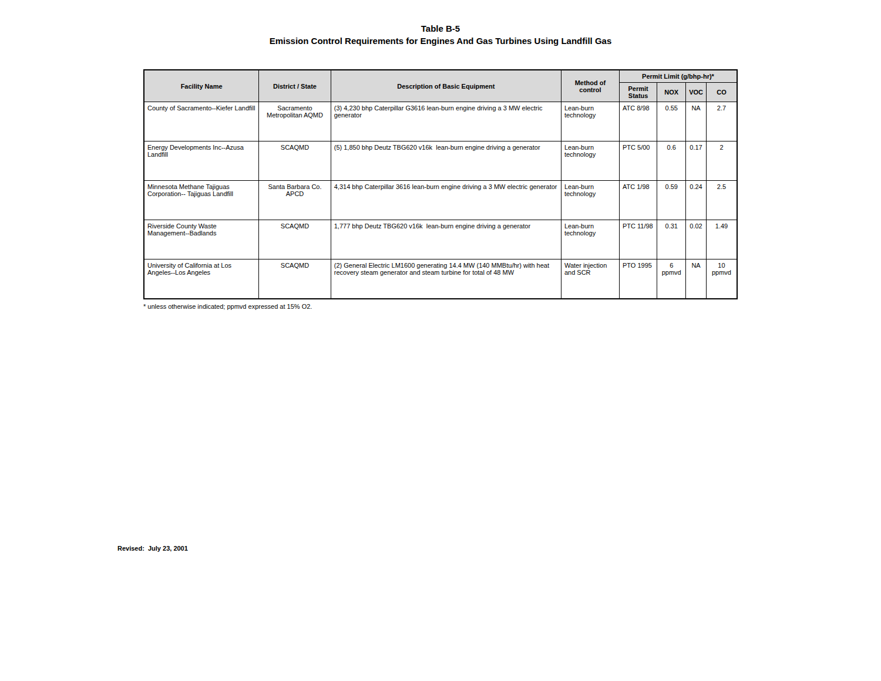Table B-5
Emission Control Requirements for Engines And Gas Turbines Using Landfill Gas
| Facility Name | District / State | Description of Basic Equipment | Method of control | Permit Limit (g/bhp-hr)* |
| --- | --- | --- | --- | --- |
| Permit Status | NOX | VOC | CO |
| County of Sacramento--Kiefer Landfill | Sacramento Metropolitan AQMD | (3) 4,230 bhp Caterpillar G3616 lean-burn engine driving a 3 MW electric generator | Lean-burn technology | ATC 8/98 | 0.55 | NA | 2.7 |
| Energy Developments Inc--Azusa Landfill | SCAQMD | (5) 1,850 bhp Deutz TBG620 v16k lean-burn engine driving a generator | Lean-burn technology | PTC 5/00 | 0.6 | 0.17 | 2 |
| Minnesota Methane Tajiguas Corporation-- Tajiguas Landfill | Santa Barbara Co. APCD | 4,314 bhp Caterpillar 3616 lean-burn engine driving a 3 MW electric generator | Lean-burn technology | ATC 1/98 | 0.59 | 0.24 | 2.5 |
| Riverside County Waste Management--Badlands | SCAQMD | 1,777 bhp Deutz TBG620 v16k lean-burn engine driving a generator | Lean-burn technology | PTC 11/98 | 0.31 | 0.02 | 1.49 |
| University of California at Los Angeles--Los Angeles | SCAQMD | (2) General Electric LM1600 generating 14.4 MW (140 MMBtu/hr) with heat recovery steam generator and steam turbine for total of 48 MW | Water injection and SCR | PTO 1995 | 6 ppmvd | NA | 10 ppmvd |
* unless otherwise indicated; ppmvd expressed at 15% O2.
Revised: July 23, 2001